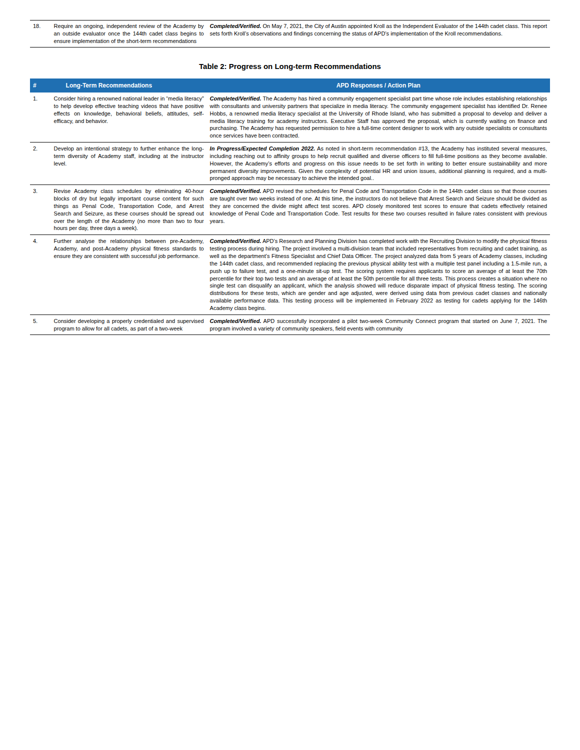| 18. | Require an ongoing, independent review of the Academy by an outside evaluator once the 144th cadet class begins to ensure implementation of the short-term recommendations | Completed/Verified. On May 7, 2021, the City of Austin appointed Kroll as the Independent Evaluator of the 144th cadet class. This report sets forth Kroll’s observations and findings concerning the status of APD’s implementation of the Kroll recommendations. |
Table 2: Progress on Long-term Recommendations
| # | Long-Term Recommendations | APD Responses / Action Plan |
| --- | --- | --- |
| 1. | Consider hiring a renowned national leader in “media literacy” to help develop effective teaching videos that have positive effects on knowledge, behavioral beliefs, attitudes, self-efficacy, and behavior. | Completed/Verified. The Academy has hired a community engagement specialist part time whose role includes establishing relationships with consultants and university partners that specialize in media literacy. The community engagement specialist has identified Dr. Renee Hobbs, a renowned media literacy specialist at the University of Rhode Island, who has submitted a proposal to develop and deliver a media literacy training for academy instructors. Executive Staff has approved the proposal, which is currently waiting on finance and purchasing. The Academy has requested permission to hire a full-time content designer to work with any outside specialists or consultants once services have been contracted. |
| 2. | Develop an intentional strategy to further enhance the long-term diversity of Academy staff, including at the instructor level. | In Progress/Expected Completion 2022. As noted in short-term recommendation #13, the Academy has instituted several measures, including reaching out to affinity groups to help recruit qualified and diverse officers to fill full-time positions as they become available. However, the Academy’s efforts and progress on this issue needs to be set forth in writing to better ensure sustainability and more permanent diversity improvements. Given the complexity of potential HR and union issues, additional planning is required, and a multi-pronged approach may be necessary to achieve the intended goal.. |
| 3. | Revise Academy class schedules by eliminating 40-hour blocks of dry but legally important course content for such things as Penal Code, Transportation Code, and Arrest Search and Seizure, as these courses should be spread out over the length of the Academy (no more than two to four hours per day, three days a week). | Completed/Verified. APD revised the schedules for Penal Code and Transportation Code in the 144th cadet class so that those courses are taught over two weeks instead of one. At this time, the instructors do not believe that Arrest Search and Seizure should be divided as they are concerned the divide might affect test scores. APD closely monitored test scores to ensure that cadets effectively retained knowledge of Penal Code and Transportation Code. Test results for these two courses resulted in failure rates consistent with previous years. |
| 4. | Further analyse the relationships between pre-Academy, Academy, and post-Academy physical fitness standards to ensure they are consistent with successful job performance. | Completed/Verified. APD’s Research and Planning Division has completed work with the Recruiting Division to modify the physical fitness testing process during hiring. The project involved a multi-division team that included representatives from recruiting and cadet training, as well as the department’s Fitness Specialist and Chief Data Officer. The project analyzed data from 5 years of Academy classes, including the 144th cadet class, and recommended replacing the previous physical ability test with a multiple test panel including a 1.5-mile run, a push up to failure test, and a one-minute sit-up test. The scoring system requires applicants to score an average of at least the 70th percentile for their top two tests and an average of at least the 50th percentile for all three tests. This process creates a situation where no single test can disqualify an applicant, which the analysis showed will reduce disparate impact of physical fitness testing. The scoring distributions for these tests, which are gender and age adjusted, were derived using data from previous cadet classes and nationally available performance data. This testing process will be implemented in February 2022 as testing for cadets applying for the 146th Academy class begins. |
| 5. | Consider developing a properly credentialed and supervised program to allow for all cadets, as part of a two-week | Completed/Verified. APD successfully incorporated a pilot two-week Community Connect program that started on June 7, 2021. The program involved a variety of community speakers, field events with community |